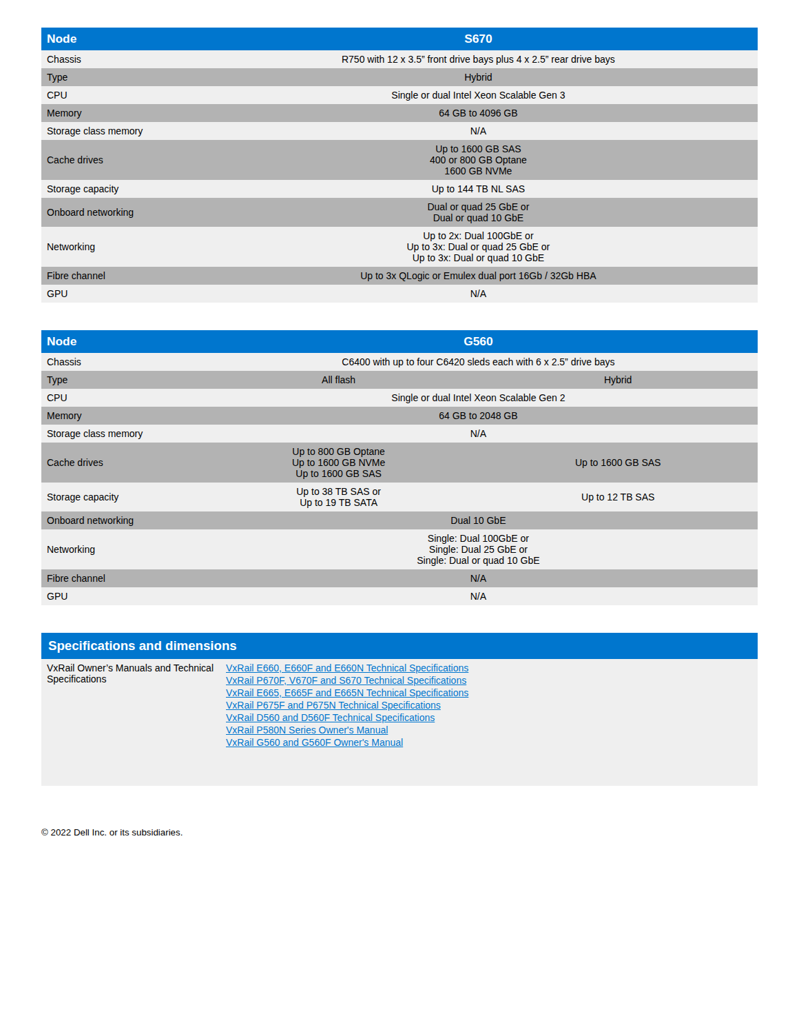| Node | S670 |
| --- | --- |
| Chassis | R750 with 12 x 3.5” front drive bays plus 4 x 2.5” rear drive bays |
| Type | Hybrid |
| CPU | Single or dual Intel Xeon Scalable Gen 3 |
| Memory | 64 GB to 4096 GB |
| Storage class memory | N/A |
| Cache drives | Up to 1600 GB SAS 400 or 800 GB Optane 1600 GB NVMe |
| Storage capacity | Up to 144 TB NL SAS |
| Onboard networking | Dual or quad 25 GbE or Dual or quad 10 GbE |
| Networking | Up to 2x: Dual 100GbE or Up to 3x: Dual or quad 25 GbE or Up to 3x: Dual or quad 10 GbE |
| Fibre channel | Up to 3x QLogic or Emulex dual port 16Gb / 32Gb HBA |
| GPU | N/A |
| Node | G560 |
| --- | --- |
| Chassis | C6400 with up to four C6420 sleds each with 6 x 2.5” drive bays |
| Type | All flash | Hybrid |
| CPU | Single or dual Intel Xeon Scalable Gen 2 |
| Memory | 64 GB to 2048 GB |
| Storage class memory | N/A |
| Cache drives | Up to 800 GB Optane Up to 1600 GB NVMe Up to 1600 GB SAS | Up to 1600 GB SAS |
| Storage capacity | Up to 38 TB SAS or Up to 19 TB SATA | Up to 12 TB SAS |
| Onboard networking | Dual 10 GbE |
| Networking | Single: Dual 100GbE or Single: Dual 25 GbE or Single: Dual or quad 10 GbE |
| Fibre channel | N/A |
| GPU | N/A |
Specifications and dimensions
| VxRail Owner’s Manuals and Technical Specifications | VxRail E660, E660F and E660N Technical Specifications VxRail P670F, V670F and S670 Technical Specifications VxRail E665, E665F and E665N Technical Specifications VxRail P675F and P675N Technical Specifications VxRail D560 and D560F Technical Specifications VxRail P580N Series Owner's Manual VxRail G560 and G560F Owner's Manual |
© 2022 Dell Inc. or its subsidiaries.